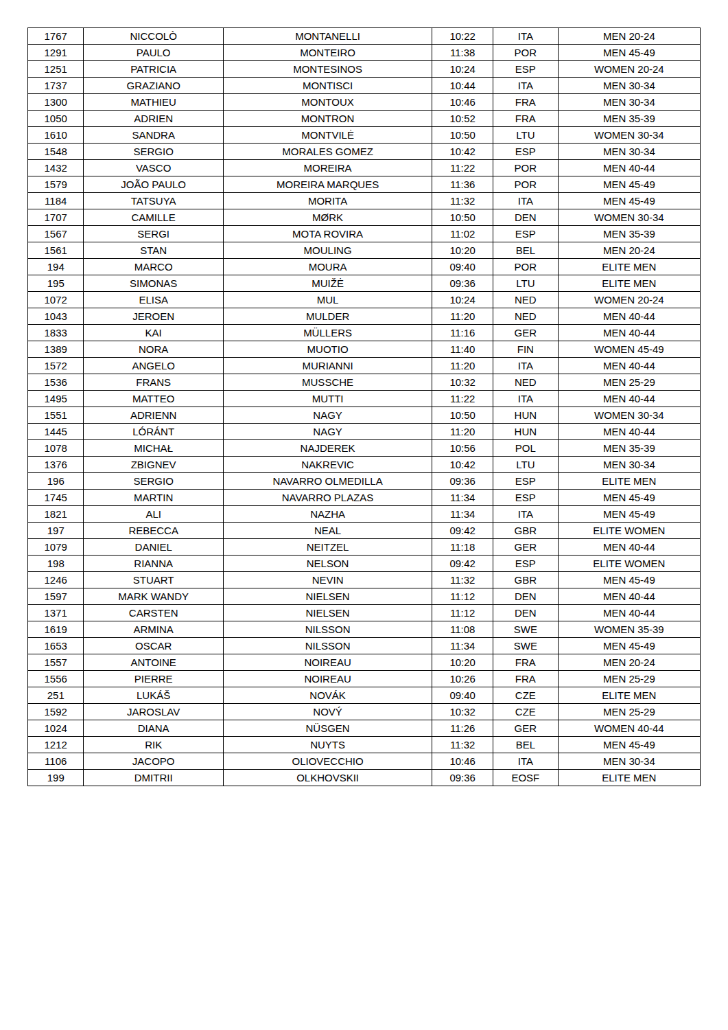| 1767 | NICCOLÒ | MONTANELLI | 10:22 | ITA | MEN 20-24 |
| 1291 | PAULO | MONTEIRO | 11:38 | POR | MEN 45-49 |
| 1251 | PATRICIA | MONTESINOS | 10:24 | ESP | WOMEN 20-24 |
| 1737 | GRAZIANO | MONTISCI | 10:44 | ITA | MEN 30-34 |
| 1300 | MATHIEU | MONTOUX | 10:46 | FRA | MEN 30-34 |
| 1050 | ADRIEN | MONTRON | 10:52 | FRA | MEN 35-39 |
| 1610 | SANDRA | MONTVILĖ | 10:50 | LTU | WOMEN 30-34 |
| 1548 | SERGIO | MORALES GOMEZ | 10:42 | ESP | MEN 30-34 |
| 1432 | VASCO | MOREIRA | 11:22 | POR | MEN 40-44 |
| 1579 | JOÃO PAULO | MOREIRA MARQUES | 11:36 | POR | MEN 45-49 |
| 1184 | TATSUYA | MORITA | 11:32 | ITA | MEN 45-49 |
| 1707 | CAMILLE | MØRK | 10:50 | DEN | WOMEN 30-34 |
| 1567 | SERGI | MOTA ROVIRA | 11:02 | ESP | MEN 35-39 |
| 1561 | STAN | MOULING | 10:20 | BEL | MEN 20-24 |
| 194 | MARCO | MOURA | 09:40 | POR | ELITE MEN |
| 195 | SIMONAS | MUIŽĖ | 09:36 | LTU | ELITE MEN |
| 1072 | ELISA | MUL | 10:24 | NED | WOMEN 20-24 |
| 1043 | JEROEN | MULDER | 11:20 | NED | MEN 40-44 |
| 1833 | KAI | MÜLLERS | 11:16 | GER | MEN 40-44 |
| 1389 | NORA | MUOTIO | 11:40 | FIN | WOMEN 45-49 |
| 1572 | ANGELO | MURIANNI | 11:20 | ITA | MEN 40-44 |
| 1536 | FRANS | MUSSCHE | 10:32 | NED | MEN 25-29 |
| 1495 | MATTEO | MUTTI | 11:22 | ITA | MEN 40-44 |
| 1551 | ADRIENN | NAGY | 10:50 | HUN | WOMEN 30-34 |
| 1445 | LÓRÁNT | NAGY | 11:20 | HUN | MEN 40-44 |
| 1078 | MICHAŁ | NAJDEREK | 10:56 | POL | MEN 35-39 |
| 1376 | ZBIGNEV | NAKREVIC | 10:42 | LTU | MEN 30-34 |
| 196 | SERGIO | NAVARRO OLMEDILLA | 09:36 | ESP | ELITE MEN |
| 1745 | MARTIN | NAVARRO PLAZAS | 11:34 | ESP | MEN 45-49 |
| 1821 | ALI | NAZHA | 11:34 | ITA | MEN 45-49 |
| 197 | REBECCA | NEAL | 09:42 | GBR | ELITE WOMEN |
| 1079 | DANIEL | NEITZEL | 11:18 | GER | MEN 40-44 |
| 198 | RIANNA | NELSON | 09:42 | ESP | ELITE WOMEN |
| 1246 | STUART | NEVIN | 11:32 | GBR | MEN 45-49 |
| 1597 | MARK WANDY | NIELSEN | 11:12 | DEN | MEN 40-44 |
| 1371 | CARSTEN | NIELSEN | 11:12 | DEN | MEN 40-44 |
| 1619 | ARMINA | NILSSON | 11:08 | SWE | WOMEN 35-39 |
| 1653 | OSCAR | NILSSON | 11:34 | SWE | MEN 45-49 |
| 1557 | ANTOINE | NOIREAU | 10:20 | FRA | MEN 20-24 |
| 1556 | PIERRE | NOIREAU | 10:26 | FRA | MEN 25-29 |
| 251 | LUKÁŠ | NOVÁK | 09:40 | CZE | ELITE MEN |
| 1592 | JAROSLAV | NOVÝ | 10:32 | CZE | MEN 25-29 |
| 1024 | DIANA | NÜSGEN | 11:26 | GER | WOMEN 40-44 |
| 1212 | RIK | NUYTS | 11:32 | BEL | MEN 45-49 |
| 1106 | JACOPO | OLIOVECCHIO | 10:46 | ITA | MEN 30-34 |
| 199 | DMITRII | OLKHOVSKII | 09:36 | EOSF | ELITE MEN |